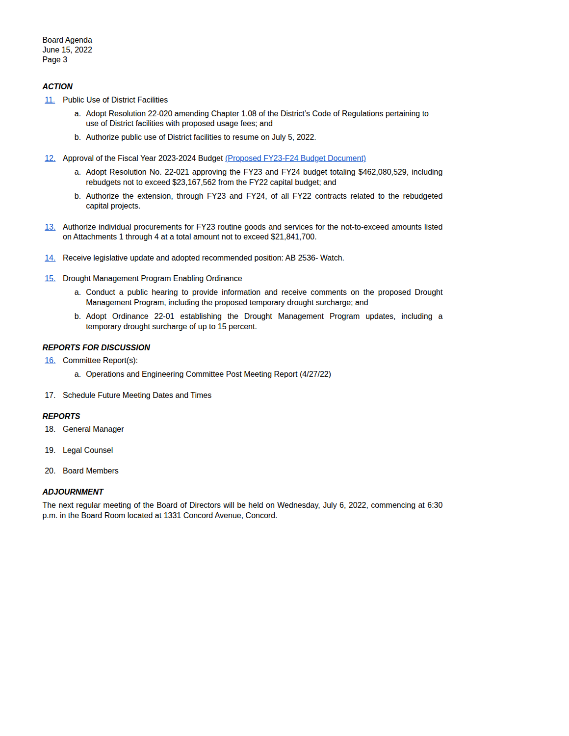Board Agenda
June 15, 2022
Page 3
ACTION
11.
Public Use of District Facilities
Adopt Resolution 22-020 amending Chapter 1.08 of the District’s Code of Regulations pertaining to use of District facilities with proposed usage fees; and
Authorize public use of District facilities to resume on July 5, 2022.
12.
Approval of the Fiscal Year 2023-2024 Budget (Proposed FY23-F24 Budget Document)
Adopt Resolution No. 22-021 approving the FY23 and FY24 budget totaling $462,080,529, including rebudgets not to exceed $23,167,562 from the FY22 capital budget; and
Authorize the extension, through FY23 and FY24, of all FY22 contracts related to the rebudgeted capital projects.
13.
Authorize individual procurements for FY23 routine goods and services for the not-to-exceed amounts listed on Attachments 1 through 4 at a total amount not to exceed $21,841,700.
14.
Receive legislative update and adopted recommended position: AB 2536- Watch.
15.
Drought Management Program Enabling Ordinance
Conduct a public hearing to provide information and receive comments on the proposed Drought Management Program, including the proposed temporary drought surcharge; and
Adopt Ordinance 22-01 establishing the Drought Management Program updates, including a temporary drought surcharge of up to 15 percent.
REPORTS FOR DISCUSSION
16.
Committee Report(s):
Operations and Engineering Committee Post Meeting Report (4/27/22)
17.
Schedule Future Meeting Dates and Times
REPORTS
18.
General Manager
19.
Legal Counsel
20.
Board Members
ADJOURNMENT
The next regular meeting of the Board of Directors will be held on Wednesday, July 6, 2022, commencing at 6:30 p.m. in the Board Room located at 1331 Concord Avenue, Concord.